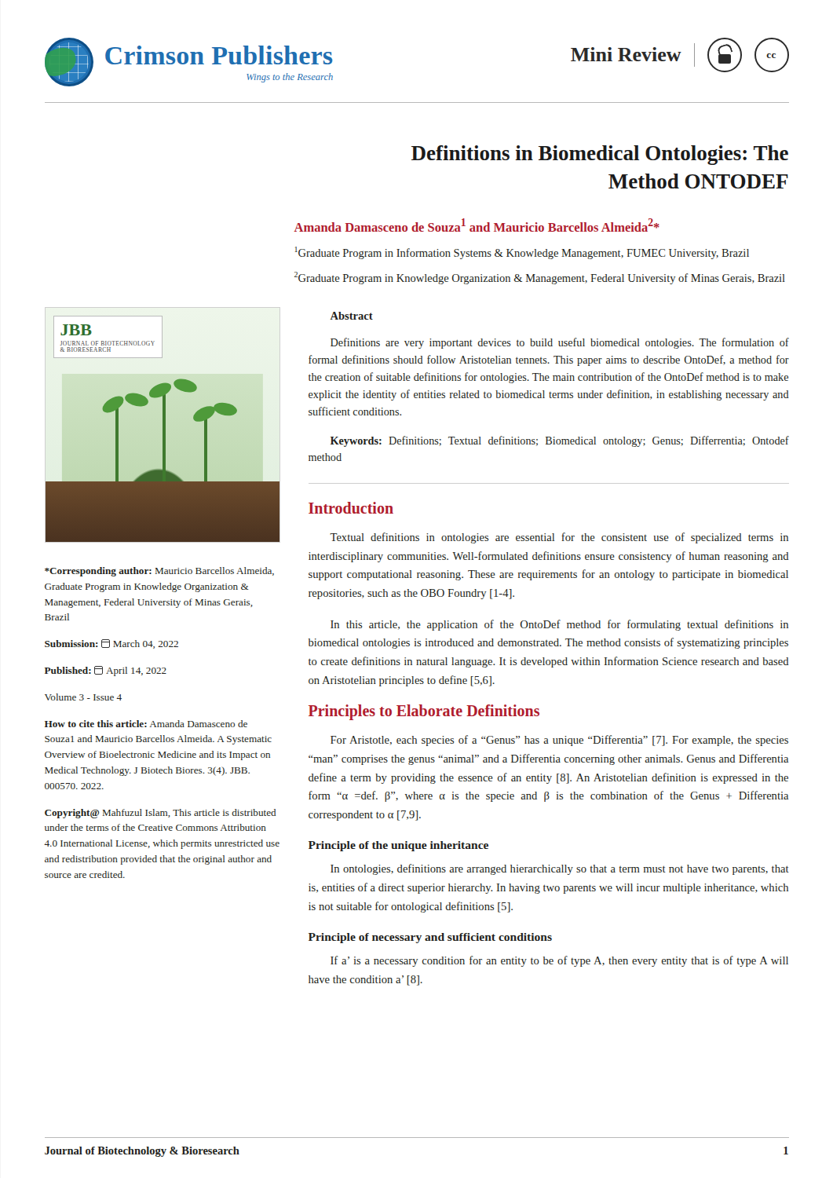Crimson Publishers
Wings to the Research
Mini Review
cc
Definitions in Biomedical Ontologies: The
Method ONTODEF
Amanda Damasceno de Souza1 and Mauricio Barcellos Almeida2*
1Graduate Program in Information Systems & Knowledge Management, FUMEC University, Brazil
2Graduate Program in Knowledge Organization & Management, Federal University of Minas Gerais, Brazil
JBBJOURNAL OF BIOTECHNOLOGY
& BIORESEARCH
*Corresponding author: Mauricio Barcellos Almeida, Graduate Program in Knowledge Organization & Management, Federal University of Minas Gerais, Brazil
Submission: March 04, 2022
Published: April 14, 2022
Volume 3 - Issue 4
How to cite this article: Amanda Damasceno de Souza1 and Mauricio Barcellos Almeida. A Systematic Overview of Bioelectronic Medicine and its Impact on Medical Technology. J Biotech Biores. 3(4). JBB. 000570. 2022.
Copyright@ Mahfuzul Islam, This article is distributed under the terms of the Creative Commons Attribution 4.0 International License, which permits unrestricted use and redistribution provided that the original author and source are credited.
Abstract
Definitions are very important devices to build useful biomedical ontologies. The formulation of formal definitions should follow Aristotelian tennets. This paper aims to describe OntoDef, a method for the creation of suitable definitions for ontologies. The main contribution of the OntoDef method is to make explicit the identity of entities related to biomedical terms under definition, in establishing necessary and sufficient conditions.
Keywords: Definitions; Textual definitions; Biomedical ontology; Genus; Differrentia; Ontodef method
Introduction
Textual definitions in ontologies are essential for the consistent use of specialized terms in interdisciplinary communities. Well-formulated definitions ensure consistency of human reasoning and support computational reasoning. These are requirements for an ontology to participate in biomedical repositories, such as the OBO Foundry [1-4].
In this article, the application of the OntoDef method for formulating textual definitions in biomedical ontologies is introduced and demonstrated. The method consists of systematizing principles to create definitions in natural language. It is developed within Information Science research and based on Aristotelian principles to define [5,6].
Principles to Elaborate Definitions
For Aristotle, each species of a “Genus” has a unique “Differentia” [7]. For example, the species “man” comprises the genus “animal” and a Differentia concerning other animals. Genus and Differentia define a term by providing the essence of an entity [8]. An Aristotelian definition is expressed in the form “α =def. β”, where α is the specie and β is the combination of the Genus + Differentia correspondent to α [7,9].
Principle of the unique inheritance
In ontologies, definitions are arranged hierarchically so that a term must not have two parents, that is, entities of a direct superior hierarchy. In having two parents we will incur multiple inheritance, which is not suitable for ontological definitions [5].
Principle of necessary and sufficient conditions
If a’ is a necessary condition for an entity to be of type A, then every entity that is of type A will have the condition a’ [8].
Journal of Biotechnology & Bioresearch 1